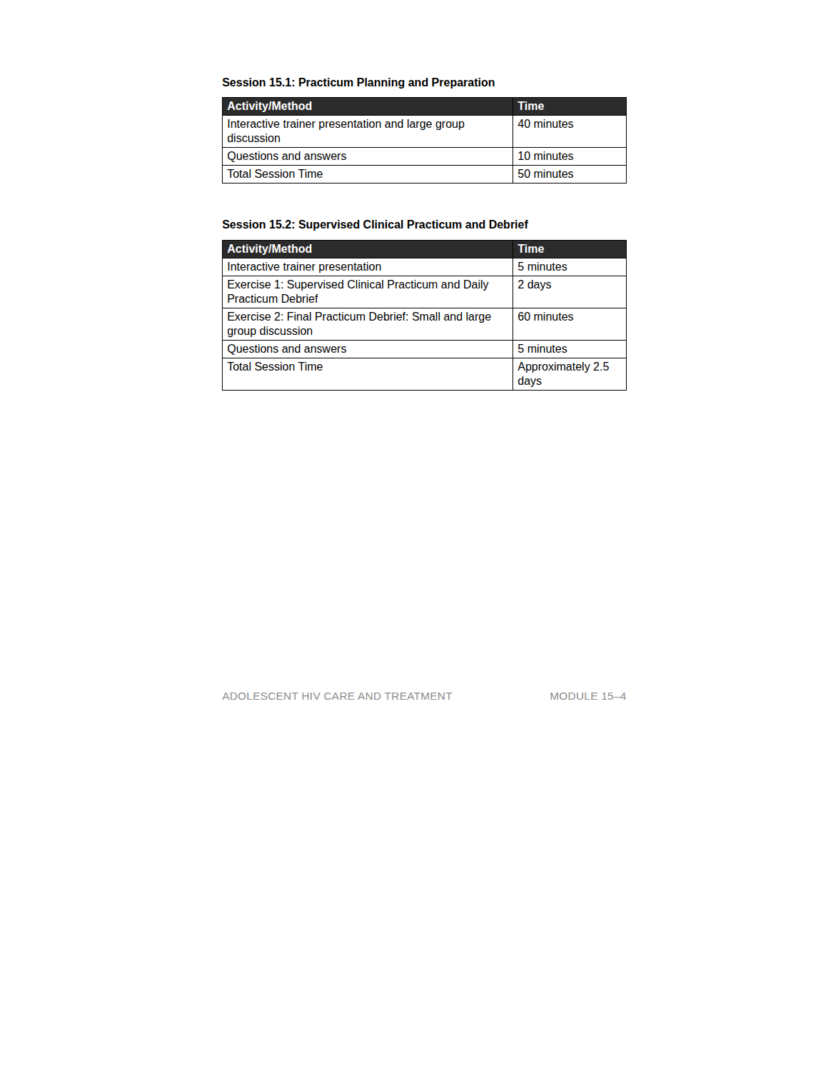Session 15.1: Practicum Planning and Preparation
| Activity/Method | Time |
| --- | --- |
| Interactive trainer presentation and large group discussion | 40 minutes |
| Questions and answers | 10 minutes |
| Total Session Time | 50 minutes |
Session 15.2: Supervised Clinical Practicum and Debrief
| Activity/Method | Time |
| --- | --- |
| Interactive trainer presentation | 5 minutes |
| Exercise 1: Supervised Clinical Practicum and Daily Practicum Debrief | 2 days |
| Exercise 2: Final Practicum Debrief: Small and large group discussion | 60 minutes |
| Questions and answers | 5 minutes |
| Total Session Time | Approximately 2.5 days |
Adolescent HIV Care and Treatment
Module 15–4